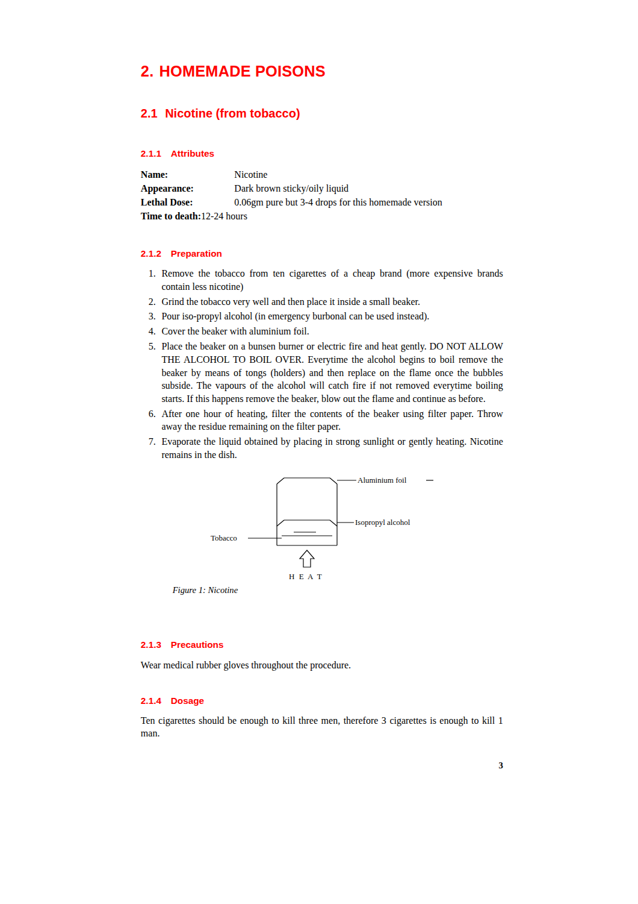2. HOMEMADE POISONS
2.1 Nicotine (from tobacco)
2.1.1 Attributes
Name: Nicotine
Appearance: Dark brown sticky/oily liquid
Lethal Dose: 0.06gm pure but 3-4 drops for this homemade version
Time to death: 12-24 hours
2.1.2 Preparation
Remove the tobacco from ten cigarettes of a cheap brand (more expensive brands contain less nicotine)
Grind the tobacco very well and then place it inside a small beaker.
Pour iso-propyl alcohol (in emergency burbonal can be used instead).
Cover the beaker with aluminium foil.
Place the beaker on a bunsen burner or electric fire and heat gently. DO NOT ALLOW THE ALCOHOL TO BOIL OVER. Everytime the alcohol begins to boil remove the beaker by means of tongs (holders) and then replace on the flame once the bubbles subside. The vapours of the alcohol will catch fire if not removed everytime boiling starts. If this happens remove the beaker, blow out the flame and continue as before.
After one hour of heating, filter the contents of the beaker using filter paper. Throw away the residue remaining on the filter paper.
Evaporate the liquid obtained by placing in strong sunlight or gently heating. Nicotine remains in the dish.
Aluminium foil Isopropyl alcohol Tobacco H E A T
Figure 1: Nicotine
2.1.3 Precautions
Wear medical rubber gloves throughout the procedure.
2.1.4 Dosage
Ten cigarettes should be enough to kill three men, therefore 3 cigarettes is enough to kill 1 man.
3